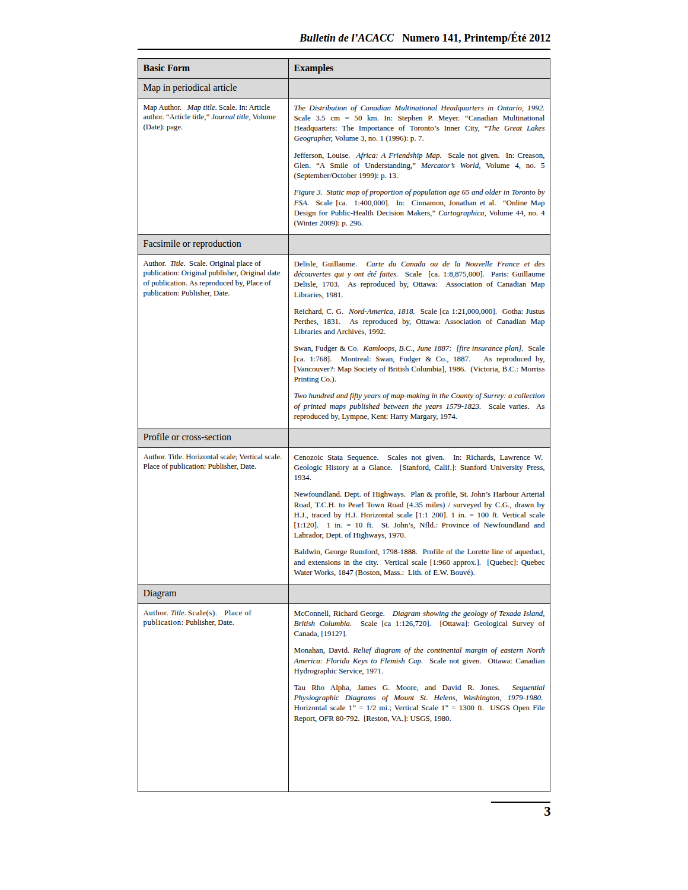Bulletin de l’ACACC Numero 141, Printemp/Été 2012
| Basic Form | Examples |
| --- | --- |
| Map in periodical article | |
| Map Author. Map title . Scale. In: Article author. “Article title,” Journal title , Volume (Date): page. | The Distribution of Canadian Multinational Headquarters in Ontario, 1992. Scale 3.5 cm = 50 km. In: Stephen P. Meyer. “Canadian Multinational Headquarters: The Importance of Toronto’s Inner City, “ The Great Lakes Geographer, Volume 3, no. 1 (1996): p. 7. Jefferson, Louise. Africa: A Friendship Map. Scale not given. In: Creason, Glen. “A Smile of Understanding,” Mercator’s World , Volume 4, no. 5 (September/October 1999): p. 13. Figure 3. Static map of proportion of population age 65 and older in Toronto by FSA. Scale [ca. 1:400,000]. In: Cinnamon, Jonathan et al. “Online Map Design for Public-Health Decision Makers,” Cartographica , Volume 44, no. 4 (Winter 2009): p. 296. |
| Facsimile or reproduction | |
| Author. Title . Scale. Original place of publication: Original publisher, Original date of publication. As reproduced by, Place of publication: Publisher, Date. | Delisle, Guillaume. Carte du Canada ou de la Nouvelle France et des découvertes qui y ont été faites. Scale [ca. 1:8,875,000]. Paris: Guillaume Delisle, 1703. As reproduced by, Ottawa: Association of Canadian Map Libraries, 1981. Reichard, C. G. Nord-America, 1818. Scale [ca 1:21,000,000]. Gotha: Justus Perthes, 1831. As reproduced by, Ottawa: Association of Canadian Map Libraries and Archives, 1992. Swan, Fudger & Co. Kamloops, B.C., June 1887: [fire insurance plan]. Scale [ca. 1:768]. Montreal: Swan, Fudger & Co., 1887. As reproduced by, [Vancouver?: Map Society of British Columbia], 1986. (Victoria, B.C.: Morriss Printing Co.). Two hundred and fifty years of map-making in the County of Surrey: a collection of printed maps published between the years 1579-1823. Scale varies. As reproduced by, Lympne, Kent: Harry Margary, 1974. |
| Profile or cross-section | |
| Author. Title. Horizontal scale; Vertical scale. Place of publication: Publisher, Date. | Cenozoic Stata Sequence. Scales not given. In: Richards, Lawrence W. Geologic History at a Glance. [Stanford, Calif.]: Stanford University Press, 1934. Newfoundland. Dept. of Highways. Plan & profile, St. John’s Harbour Arterial Road, T.C.H. to Pearl Town Road (4.35 miles) / surveyed by C.G., drawn by H.J., traced by H.J. Horizontal scale [1:1 200]. 1 in. = 100 ft. Vertical scale [1:120]. 1 in. = 10 ft. St. John’s, Nfld.: Province of Newfoundland and Labrador, Dept. of Highways, 1970. Baldwin, George Rumford, 1798-1888. Profile of the Lorette line of aqueduct, and extensions in the city. Vertical scale [1:960 approx.]. [Quebec]: Quebec Water Works, 1847 (Boston, Mass.: Lith. of E.W. Bouvé). |
| Diagram | |
| Author. Title . Scale(s). Place of publication: Publisher, Date. | McConnell, Richard George. Diagram showing the geology of Texada Island, British Columbia. Scale [ca 1:126,720]. [Ottawa]: Geological Survey of Canada, [1912?]. Monahan, David. Relief diagram of the continental margin of eastern North America: Florida Keys to Flemish Cap. Scale not given. Ottawa: Canadian Hydrographic Service, 1971. Tau Rho Alpha, James G. Moore, and David R. Jones. Sequential Physiographic Diagrams of Mount St. Helens, Washington, 1979-1980. Horizontal scale 1” = 1/2 mi.; Vertical Scale 1” = 1300 ft. USGS Open File Report, OFR 80-792. [Reston, VA.]: USGS, 1980. |
3